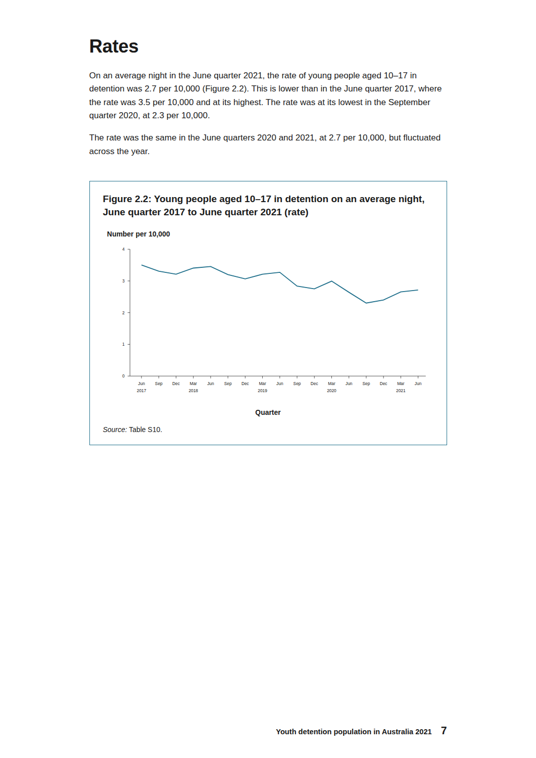Rates
On an average night in the June quarter 2021, the rate of young people aged 10–17 in detention was 2.7 per 10,000 (Figure 2.2). This is lower than in the June quarter 2017, where the rate was 3.5 per 10,000 and at its highest. The rate was at its lowest in the September quarter 2020, at 2.3 per 10,000.
The rate was the same in the June quarters 2020 and 2021, at 2.7 per 10,000, but fluctuated across the year.
Figure 2.2: Young people aged 10–17 in detention on an average night, June quarter 2017 to June quarter 2021 (rate)
Number per 10,000
0 1 2 3 4 Jun Sep Dec Mar Jun Sep Dec Mar Jun Sep Dec Mar Jun Sep Dec Mar Jun 2017 2018 2019 2020 2021
Quarter
Source: Table S10.
Youth detention population in Australia 2021 7